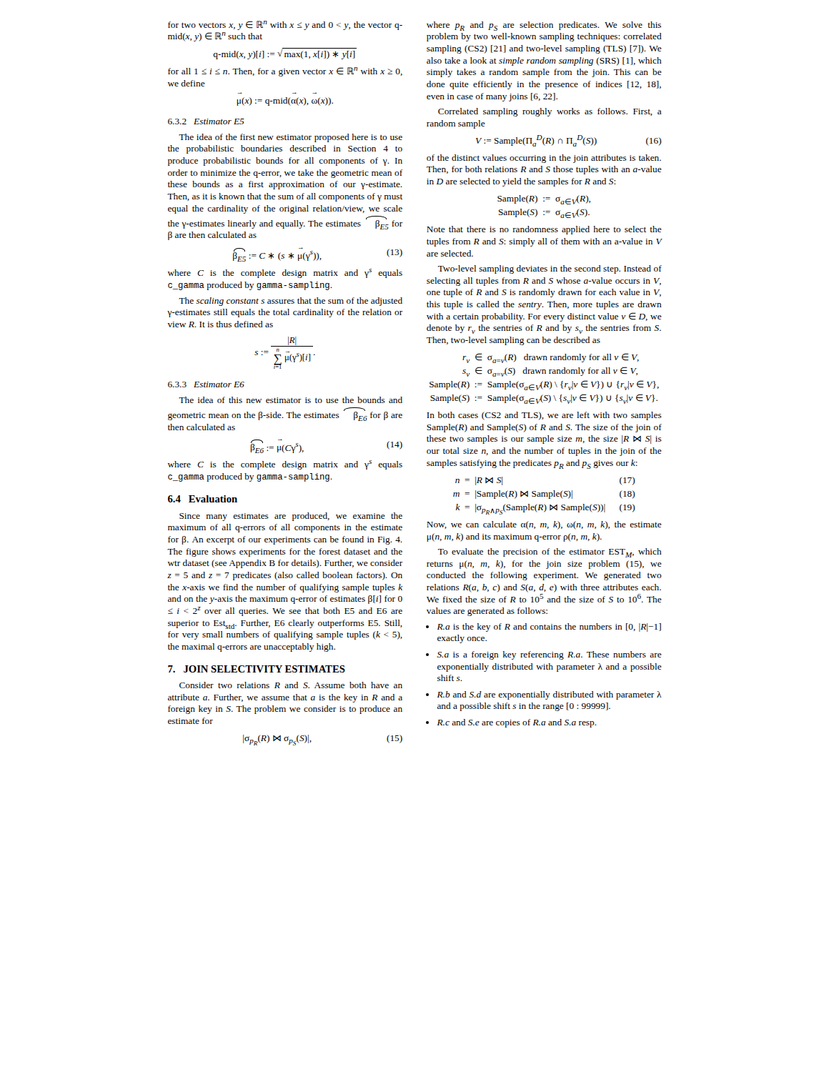for two vectors x, y ∈ ℝn with x ≤ y and 0 < y, the vector q-mid(x, y) ∈ ℝn such that
q-mid(x, y)[i] := max(1, x[i]) ∗ y[i]
for all 1 ≤ i ≤ n. Then, for a given vector x ∈ ℝn with x ≥ 0, we define
μ(x) := q-mid(α(x), ω(x)).
6.3.2 Estimator E5
The idea of the first new estimator proposed here is to use the probabilistic boundaries described in Section 4 to produce probabilistic bounds for all components of γ. In order to minimize the q-error, we take the geometric mean of these bounds as a first approximation of our γ-estimate. Then, as it is known that the sum of all components of γ must equal the cardinality of the original relation/view, we scale the γ-estimates linearly and equally. The estimates βE5 for β are then calculated as
(13) βE5 := C ∗ (s ∗ μ(γs)),
where C is the complete design matrix and γs equals c_gamma produced by gamma-sampling.
The scaling constant s assures that the sum of the adjusted γ-estimates still equals the total cardinality of the relation or view R. It is thus defined as
s := |R|n∑i=1 μ(γs)[i].
6.3.3 Estimator E6
The idea of this new estimator is to use the bounds and geometric mean on the β-side. The estimates βE6 for β are then calculated as
(14) βE6 := μ(Cγs),
where C is the complete design matrix and γs equals c_gamma produced by gamma-sampling.
6.4 Evaluation
Since many estimates are produced, we examine the maximum of all q-errors of all components in the estimate for β. An excerpt of our experiments can be found in Fig. 4. The figure shows experiments for the forest dataset and the wtr dataset (see Appendix B for details). Further, we consider z = 5 and z = 7 predicates (also called boolean factors). On the x-axis we find the number of qualifying sample tuples k and on the y-axis the maximum q-error of estimates β[i] for 0 ≤ i < 2z over all queries. We see that both E5 and E6 are superior to Eststd. Further, E6 clearly outperforms E5. Still, for very small numbers of qualifying sample tuples (k < 5), the maximal q-errors are unacceptably high.
7. JOIN SELECTIVITY ESTIMATES
Consider two relations R and S. Assume both have an attribute a. Further, we assume that a is the key in R and a foreign key in S. The problem we consider is to produce an estimate for
(15)|σpR(R) ⋈ σpS(S)|,
where pR and pS are selection predicates. We solve this problem by two well-known sampling techniques: correlated sampling (CS2) [21] and two-level sampling (TLS) [7]). We also take a look at simple random sampling (SRS) [1], which simply takes a random sample from the join. This can be done quite efficiently in the presence of indices [12, 18], even in case of many joins [6, 22].
Correlated sampling roughly works as follows. First, a random sample
(16) V := Sample(ΠaD(R) ∩ ΠaD(S))
of the distinct values occurring in the join attributes is taken. Then, for both relations R and S those tuples with an a-value in D are selected to yield the samples for R and S:
| Sample( R ) | := | σ a ∈ V ( R ), |
| Sample( S ) | := | σ a ∈ V ( S ). |
Note that there is no randomness applied here to select the tuples from R and S: simply all of them with an a-value in V are selected.
Two-level sampling deviates in the second step. Instead of selecting all tuples from R and S whose a-value occurs in V, one tuple of R and S is randomly drawn for each value in V, this tuple is called the sentry. Then, more tuples are drawn with a certain probability. For every distinct value v ∈ D, we denote by rv the sentries of R and by sv the sentries from S. Then, two-level sampling can be described as
| r v | ∈ | σ a = v ( R ) drawn randomly for all v ∈ V , |
| s v | ∈ | σ a = v ( S ) drawn randomly for all v ∈ V , |
| Sample( R ) | := | Sample(σ a ∈ V ( R ) \ { r v / v ∈ V }) ∪ { r v / v ∈ V }, |
| Sample( S ) | := | Sample(σ a ∈ V ( S ) \ { s v / v ∈ V }) ∪ { s v / v ∈ V }. |
In both cases (CS2 and TLS), we are left with two samples Sample(R) and Sample(S) of R and S. The size of the join of these two samples is our sample size m, the size |R ⋈ S| is our total size n, and the number of tuples in the join of the samples satisfying the predicates pR and pS gives our k:
| n | = | / R ⋈ S / | (17) |
| m | = | /Sample( R ) ⋈ Sample( S )/ | (18) |
| k | = | /σ p R ∧ p S (Sample( R ) ⋈ Sample( S ))/ | (19) |
Now, we can calculate α(n, m, k), ω(n, m, k), the estimate μ(n, m, k) and its maximum q-error ρ(n, m, k).
To evaluate the precision of the estimator ESTM, which returns μ(n, m, k), for the join size problem (15), we conducted the following experiment. We generated two relations R(a, b, c) and S(a, d, e) with three attributes each. We fixed the size of R to 105 and the size of S to 106. The values are generated as follows:
R.a is the key of R and contains the numbers in [0, |R|−1] exactly once.
S.a is a foreign key referencing R.a. These numbers are exponentially distributed with parameter λ and a possible shift s.
R.b and S.d are exponentially distributed with parameter λ and a possible shift s in the range [0 : 99999].
R.c and S.e are copies of R.a and S.a resp.